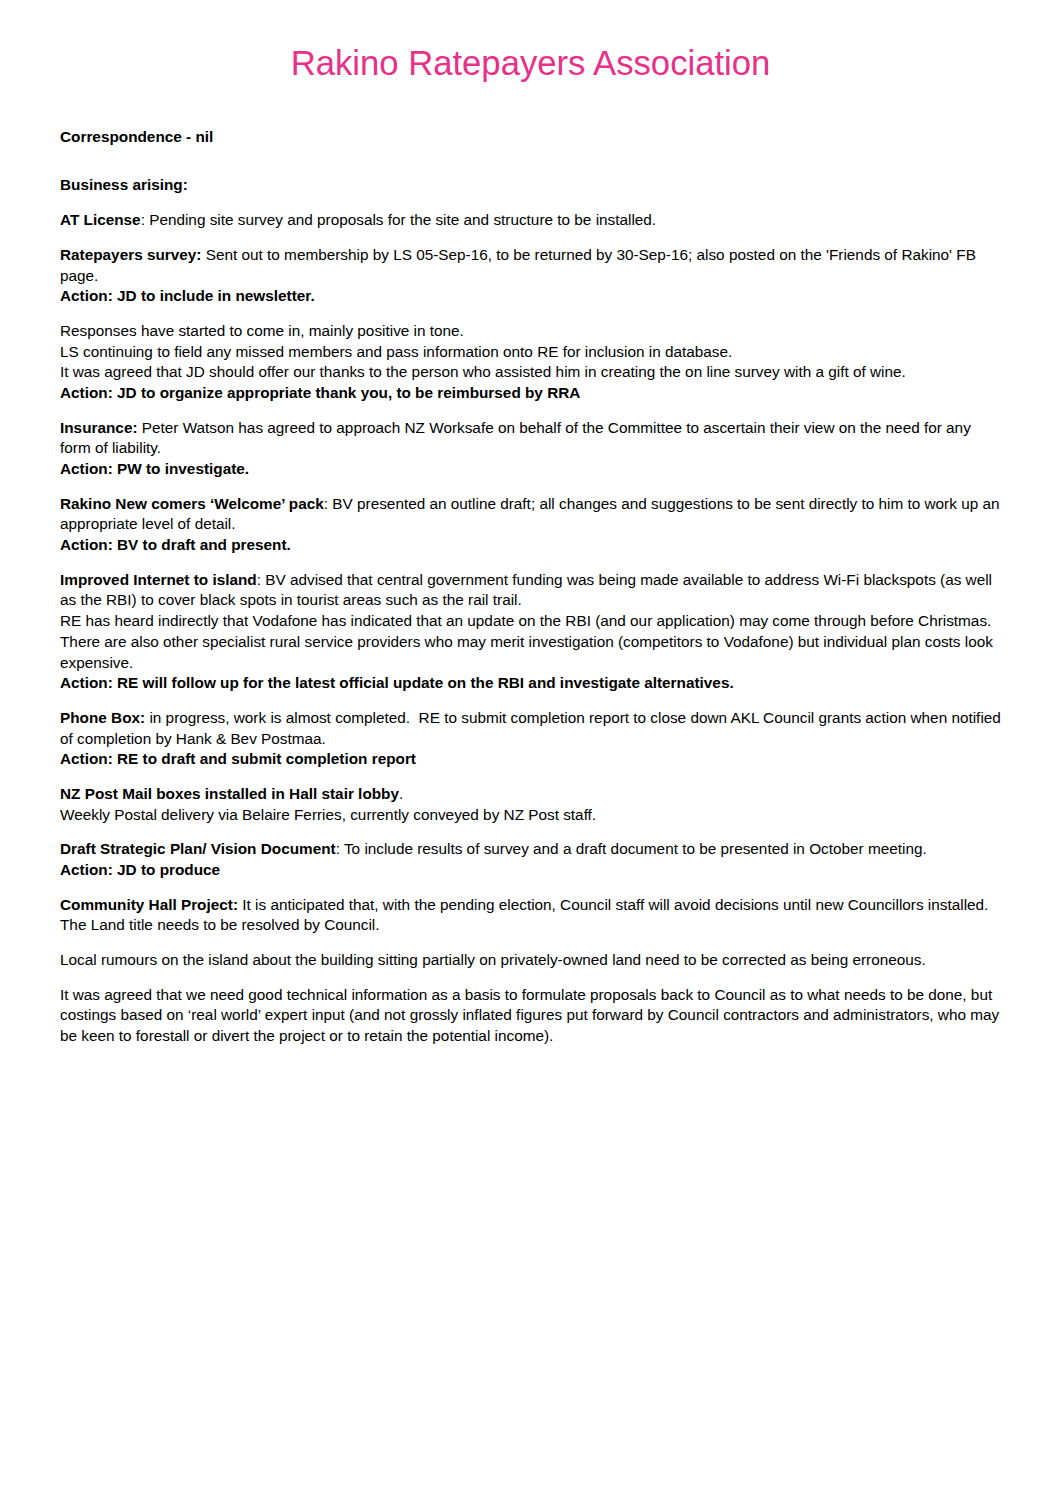Rakino Ratepayers Association
Correspondence - nil
Business arising:
AT License: Pending site survey and proposals for the site and structure to be installed.
Ratepayers survey: Sent out to membership by LS 05-Sep-16, to be returned by 30-Sep-16; also posted on the 'Friends of Rakino' FB page.
Action: JD to include in newsletter.
Responses have started to come in, mainly positive in tone.
LS continuing to field any missed members and pass information onto RE for inclusion in database.
It was agreed that JD should offer our thanks to the person who assisted him in creating the on line survey with a gift of wine.
Action: JD to organize appropriate thank you, to be reimbursed by RRA
Insurance: Peter Watson has agreed to approach NZ Worksafe on behalf of the Committee to ascertain their view on the need for any form of liability.
Action: PW to investigate.
Rakino New comers ‘Welcome’ pack: BV presented an outline draft; all changes and suggestions to be sent directly to him to work up an appropriate level of detail.
Action: BV to draft and present.
Improved Internet to island: BV advised that central government funding was being made available to address Wi-Fi blackspots (as well as the RBI) to cover black spots in tourist areas such as the rail trail.
RE has heard indirectly that Vodafone has indicated that an update on the RBI (and our application) may come through before Christmas. There are also other specialist rural service providers who may merit investigation (competitors to Vodafone) but individual plan costs look expensive.
Action: RE will follow up for the latest official update on the RBI and investigate alternatives.
Phone Box: in progress, work is almost completed. RE to submit completion report to close down AKL Council grants action when notified of completion by Hank & Bev Postmaa.
Action: RE to draft and submit completion report
NZ Post Mail boxes installed in Hall stair lobby.
Weekly Postal delivery via Belaire Ferries, currently conveyed by NZ Post staff.
Draft Strategic Plan/ Vision Document: To include results of survey and a draft document to be presented in October meeting.
Action: JD to produce
Community Hall Project: It is anticipated that, with the pending election, Council staff will avoid decisions until new Councillors installed. The Land title needs to be resolved by Council.
Local rumours on the island about the building sitting partially on privately-owned land need to be corrected as being erroneous.
It was agreed that we need good technical information as a basis to formulate proposals back to Council as to what needs to be done, but costings based on ‘real world’ expert input (and not grossly inflated figures put forward by Council contractors and administrators, who may be keen to forestall or divert the project or to retain the potential income).